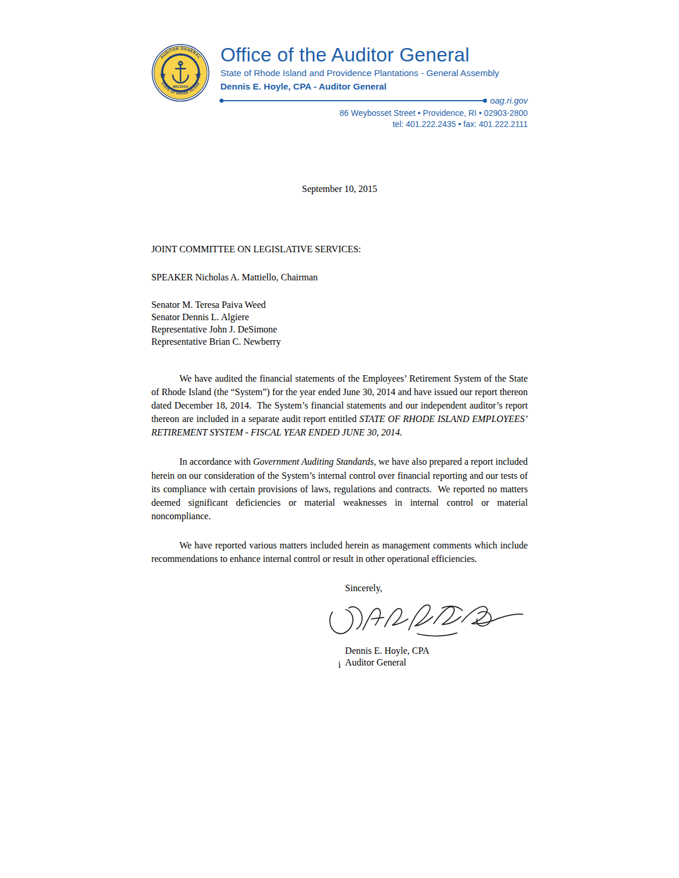AUDITOR GENERAL STATE OF RHODE ISLAND MDCXXXVI
Office of the Auditor General
State of Rhode Island and Providence Plantations - General Assembly
Dennis E. Hoyle, CPA - Auditor General
oag.ri.gov
86 Weybosset Street • Providence, RI • 02903-2800
tel: 401.222.2435 • fax: 401.222.2111
September 10, 2015
JOINT COMMITTEE ON LEGISLATIVE SERVICES:
SPEAKER Nicholas A. Mattiello, Chairman
Senator M. Teresa Paiva Weed
Senator Dennis L. Algiere
Representative John J. DeSimone
Representative Brian C. Newberry
We have audited the financial statements of the Employees’ Retirement System of the State of Rhode Island (the “System”) for the year ended June 30, 2014 and have issued our report thereon dated December 18, 2014. The System’s financial statements and our independent auditor’s report thereon are included in a separate audit report entitled STATE OF RHODE ISLAND EMPLOYEES’ RETIREMENT SYSTEM - FISCAL YEAR ENDED JUNE 30, 2014.
In accordance with Government Auditing Standards, we have also prepared a report included herein on our consideration of the System’s internal control over financial reporting and our tests of its compliance with certain provisions of laws, regulations and contracts. We reported no matters deemed significant deficiencies or material weaknesses in internal control or material noncompliance.
We have reported various matters included herein as management comments which include recommendations to enhance internal control or result in other operational efficiencies.
Sincerely,
Dennis E. Hoyle, CPA
Auditor General
i